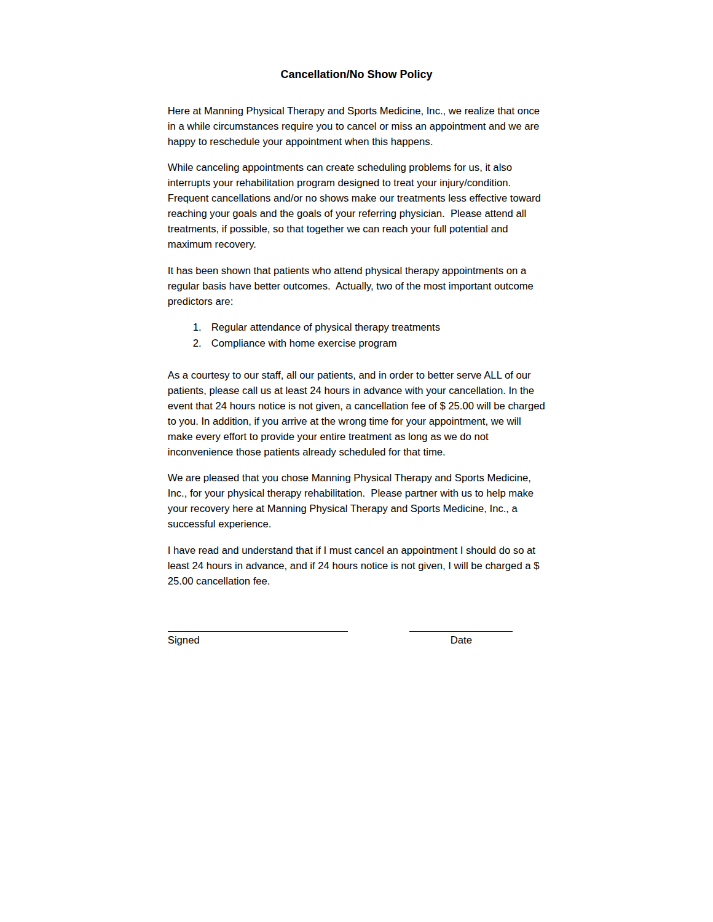Cancellation/No Show Policy
Here at Manning Physical Therapy and Sports Medicine, Inc., we realize that once in a while circumstances require you to cancel or miss an appointment and we are happy to reschedule your appointment when this happens.
While canceling appointments can create scheduling problems for us, it also interrupts your rehabilitation program designed to treat your injury/condition. Frequent cancellations and/or no shows make our treatments less effective toward reaching your goals and the goals of your referring physician. Please attend all treatments, if possible, so that together we can reach your full potential and maximum recovery.
It has been shown that patients who attend physical therapy appointments on a regular basis have better outcomes. Actually, two of the most important outcome predictors are:
Regular attendance of physical therapy treatments
Compliance with home exercise program
As a courtesy to our staff, all our patients, and in order to better serve ALL of our patients, please call us at least 24 hours in advance with your cancellation. In the event that 24 hours notice is not given, a cancellation fee of $ 25.00 will be charged to you. In addition, if you arrive at the wrong time for your appointment, we will make every effort to provide your entire treatment as long as we do not inconvenience those patients already scheduled for that time.
We are pleased that you chose Manning Physical Therapy and Sports Medicine, Inc., for your physical therapy rehabilitation. Please partner with us to help make your recovery here at Manning Physical Therapy and Sports Medicine, Inc., a successful experience.
I have read and understand that if I must cancel an appointment I should do so at least 24 hours in advance, and if 24 hours notice is not given, I will be charged a $ 25.00 cancellation fee.
Signed
Date